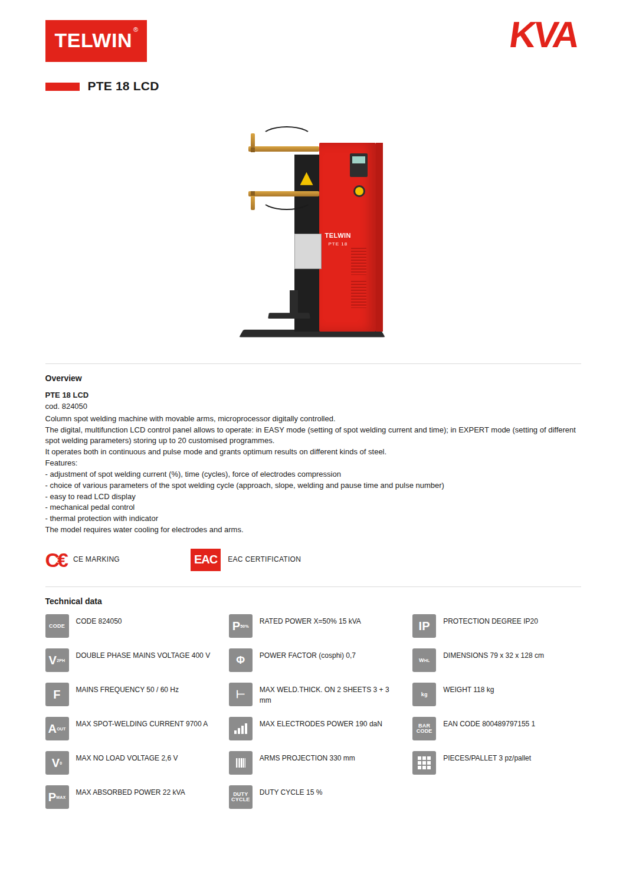TELWIN®
KVA
PTE 18 LCD
TELWINPTE 18
Overview
PTE 18 LCD
cod. 824050
Column spot welding machine with movable arms, microprocessor digitally controlled.
The digital, multifunction LCD control panel allows to operate: in EASY mode (setting of spot welding current and time); in EXPERT mode (setting of different spot welding parameters) storing up to 20 customised programmes.
It operates both in continuous and pulse mode and grants optimum results on different kinds of steel.
Features:
adjustment of spot welding current (%), time (cycles), force of electrodes compression
choice of various parameters of the spot welding cycle (approach, slope, welding and pause time and pulse number)
easy to read LCD display
mechanical pedal control
thermal protection with indicator
The model requires water cooling for electrodes and arms.
C€ CE MARKING
EAC EAC CERTIFICATION
Technical data
CODE
CODE 824050
P50%
RATED POWER X=50% 15 kVA
IP
PROTECTION DEGREE IP20
V2PH
DOUBLE PHASE MAINS VOLTAGE 400 V
Φ
POWER FACTOR (cosphi) 0,7
WHL
DIMENSIONS 79 x 32 x 128 cm
F
MAINS FREQUENCY 50 / 60 Hz
⊢
MAX WELD.THICK. ON 2 SHEETS 3 + 3 mm
kg
WEIGHT 118 kg
AOUT
MAX SPOT-WELDING CURRENT 9700 A
MAX ELECTRODES POWER 190 daN
BAR
CODE
EAN CODE 800489797155 1
V0
MAX NO LOAD VOLTAGE 2,6 V
ARMS PROJECTION 330 mm
PIECES/PALLET 3 pz/pallet
PMAX
MAX ABSORBED POWER 22 kVA
DUTY
CYCLE
DUTY CYCLE 15 %